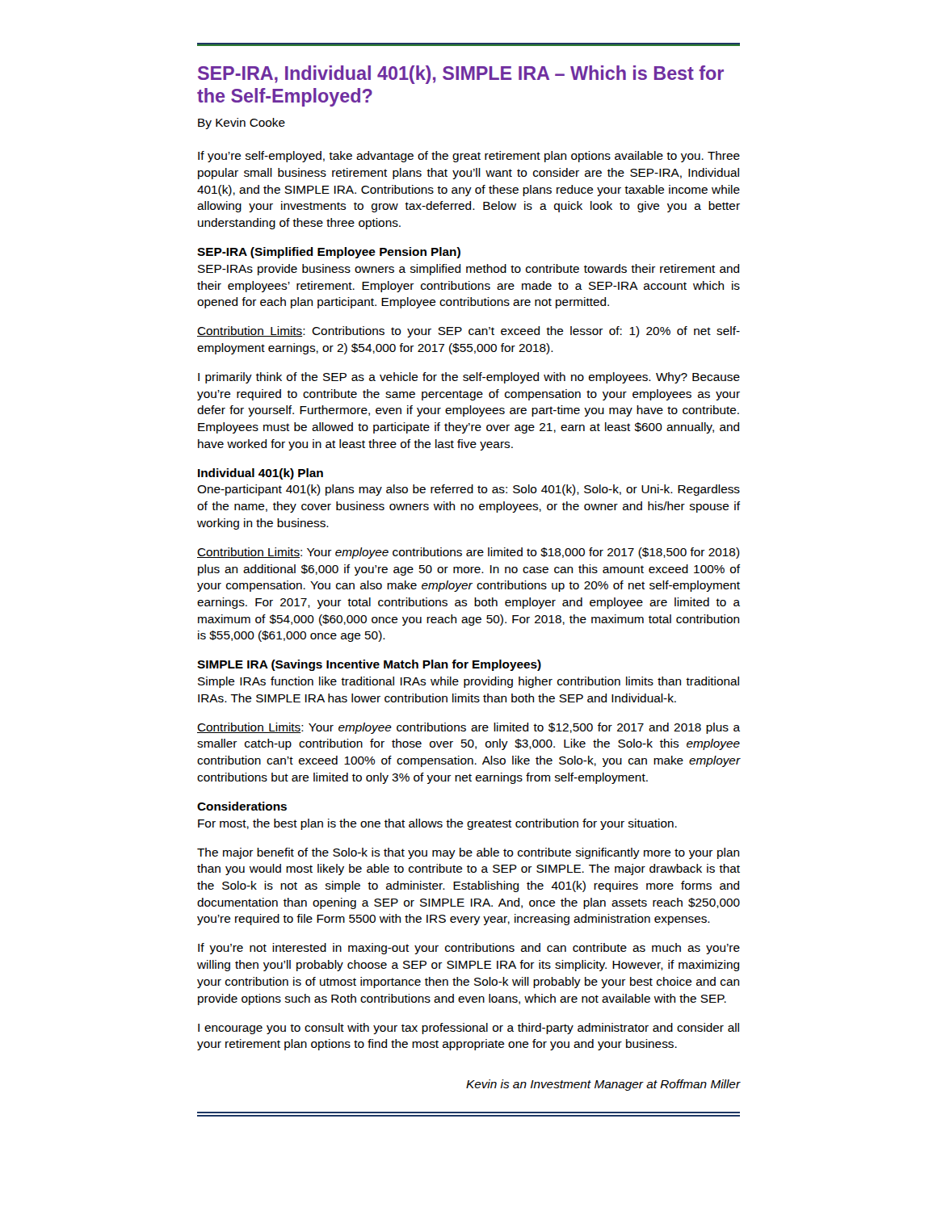SEP-IRA, Individual 401(k), SIMPLE IRA – Which is Best for the Self-Employed?
By Kevin Cooke
If you’re self-employed, take advantage of the great retirement plan options available to you. Three popular small business retirement plans that you’ll want to consider are the SEP-IRA, Individual 401(k), and the SIMPLE IRA. Contributions to any of these plans reduce your taxable income while allowing your investments to grow tax-deferred. Below is a quick look to give you a better understanding of these three options.
SEP-IRA (Simplified Employee Pension Plan)
SEP-IRAs provide business owners a simplified method to contribute towards their retirement and their employees’ retirement. Employer contributions are made to a SEP-IRA account which is opened for each plan participant. Employee contributions are not permitted.
Contribution Limits: Contributions to your SEP can’t exceed the lessor of: 1) 20% of net self-employment earnings, or 2) $54,000 for 2017 ($55,000 for 2018).
I primarily think of the SEP as a vehicle for the self-employed with no employees. Why? Because you’re required to contribute the same percentage of compensation to your employees as your defer for yourself. Furthermore, even if your employees are part-time you may have to contribute. Employees must be allowed to participate if they’re over age 21, earn at least $600 annually, and have worked for you in at least three of the last five years.
Individual 401(k) Plan
One-participant 401(k) plans may also be referred to as: Solo 401(k), Solo-k, or Uni-k. Regardless of the name, they cover business owners with no employees, or the owner and his/her spouse if working in the business.
Contribution Limits: Your employee contributions are limited to $18,000 for 2017 ($18,500 for 2018) plus an additional $6,000 if you’re age 50 or more. In no case can this amount exceed 100% of your compensation. You can also make employer contributions up to 20% of net self-employment earnings. For 2017, your total contributions as both employer and employee are limited to a maximum of $54,000 ($60,000 once you reach age 50). For 2018, the maximum total contribution is $55,000 ($61,000 once age 50).
SIMPLE IRA (Savings Incentive Match Plan for Employees)
Simple IRAs function like traditional IRAs while providing higher contribution limits than traditional IRAs. The SIMPLE IRA has lower contribution limits than both the SEP and Individual-k.
Contribution Limits: Your employee contributions are limited to $12,500 for 2017 and 2018 plus a smaller catch-up contribution for those over 50, only $3,000. Like the Solo-k this employee contribution can’t exceed 100% of compensation. Also like the Solo-k, you can make employer contributions but are limited to only 3% of your net earnings from self-employment.
Considerations
For most, the best plan is the one that allows the greatest contribution for your situation.
The major benefit of the Solo-k is that you may be able to contribute significantly more to your plan than you would most likely be able to contribute to a SEP or SIMPLE. The major drawback is that the Solo-k is not as simple to administer. Establishing the 401(k) requires more forms and documentation than opening a SEP or SIMPLE IRA. And, once the plan assets reach $250,000 you’re required to file Form 5500 with the IRS every year, increasing administration expenses.
If you’re not interested in maxing-out your contributions and can contribute as much as you’re willing then you’ll probably choose a SEP or SIMPLE IRA for its simplicity. However, if maximizing your contribution is of utmost importance then the Solo-k will probably be your best choice and can provide options such as Roth contributions and even loans, which are not available with the SEP.
I encourage you to consult with your tax professional or a third-party administrator and consider all your retirement plan options to find the most appropriate one for you and your business.
Kevin is an Investment Manager at Roffman Miller